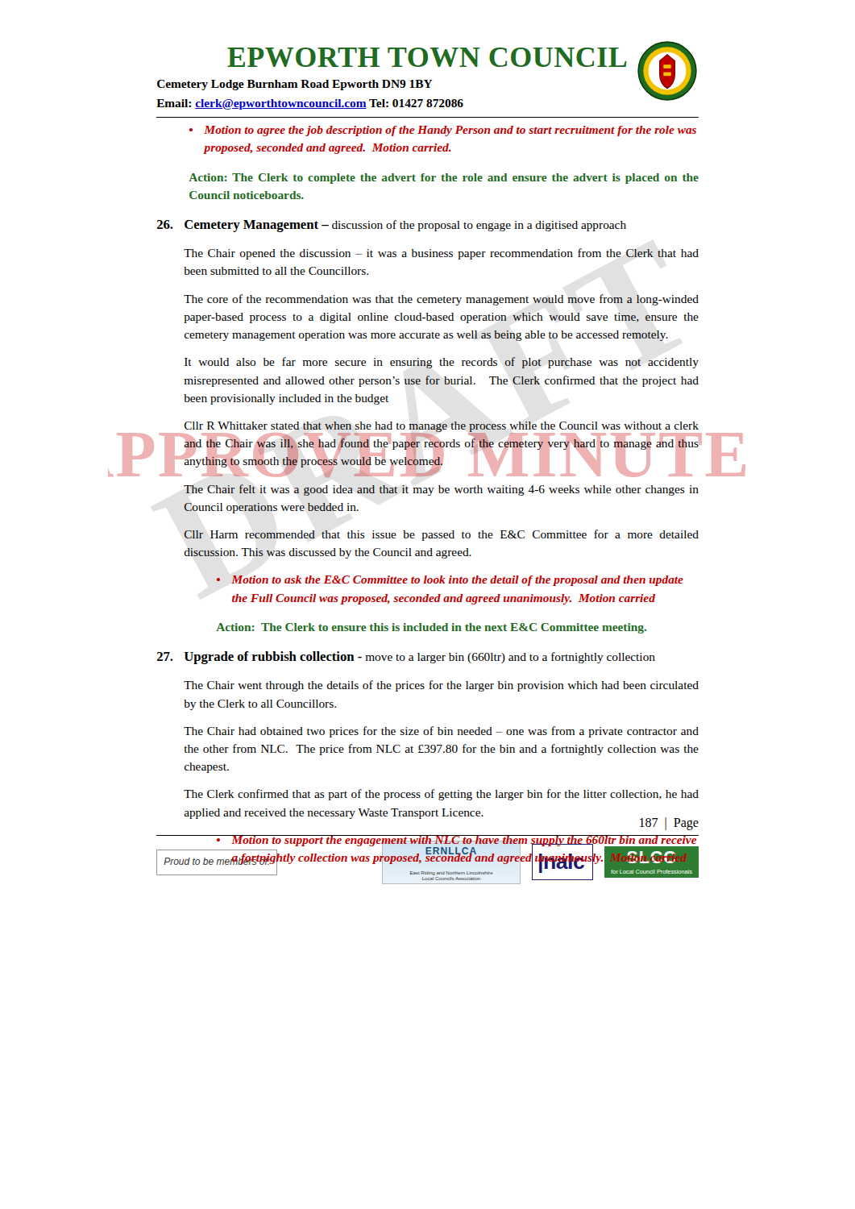EPWORTH TOWN COUNCIL
Cemetery Lodge Burnham Road Epworth DN9 1BY
Email: clerk@epworthtowncouncil.com Tel: 01427 872086
DRAFT
APPROVED MINUTES
•
Motion to agree the job description of the Handy Person and to start recruitment for the role was proposed, seconded and agreed. Motion carried.
Action: The Clerk to complete the advert for the role and ensure the advert is placed on the Council noticeboards.
26. Cemetery Management – discussion of the proposal to engage in a digitised approach
The Chair opened the discussion – it was a business paper recommendation from the Clerk that had been submitted to all the Councillors.
The core of the recommendation was that the cemetery management would move from a long-winded paper-based process to a digital online cloud-based operation which would save time, ensure the cemetery management operation was more accurate as well as being able to be accessed remotely.
It would also be far more secure in ensuring the records of plot purchase was not accidently misrepresented and allowed other person’s use for burial. The Clerk confirmed that the project had been provisionally included in the budget
Cllr R Whittaker stated that when she had to manage the process while the Council was without a clerk and the Chair was ill, she had found the paper records of the cemetery very hard to manage and thus anything to smooth the process would be welcomed.
The Chair felt it was a good idea and that it may be worth waiting 4-6 weeks while other changes in Council operations were bedded in.
Cllr Harm recommended that this issue be passed to the E&C Committee for a more detailed discussion. This was discussed by the Council and agreed.
•
Motion to ask the E&C Committee to look into the detail of the proposal and then update the Full Council was proposed, seconded and agreed unanimously. Motion carried
Action: The Clerk to ensure this is included in the next E&C Committee meeting.
27. Upgrade of rubbish collection - move to a larger bin (660ltr) and to a fortnightly collection
The Chair went through the details of the prices for the larger bin provision which had been circulated by the Clerk to all Councillors.
The Chair had obtained two prices for the size of bin needed – one was from a private contractor and the other from NLC. The price from NLC at £397.80 for the bin and a fortnightly collection was the cheapest.
The Clerk confirmed that as part of the process of getting the larger bin for the litter collection, he had applied and received the necessary Waste Transport Licence.
•
Motion to support the engagement with NLC to have them supply the 660ltr bin and receive a fortnightly collection was proposed, seconded and agreed unanimously. Motion carried
187 | Page
Proud to be members of:
ERNLLCA
East Riding and Northern Lincolnshire
Local Councils Association
|nalc
SLCC for Local Council Professionals